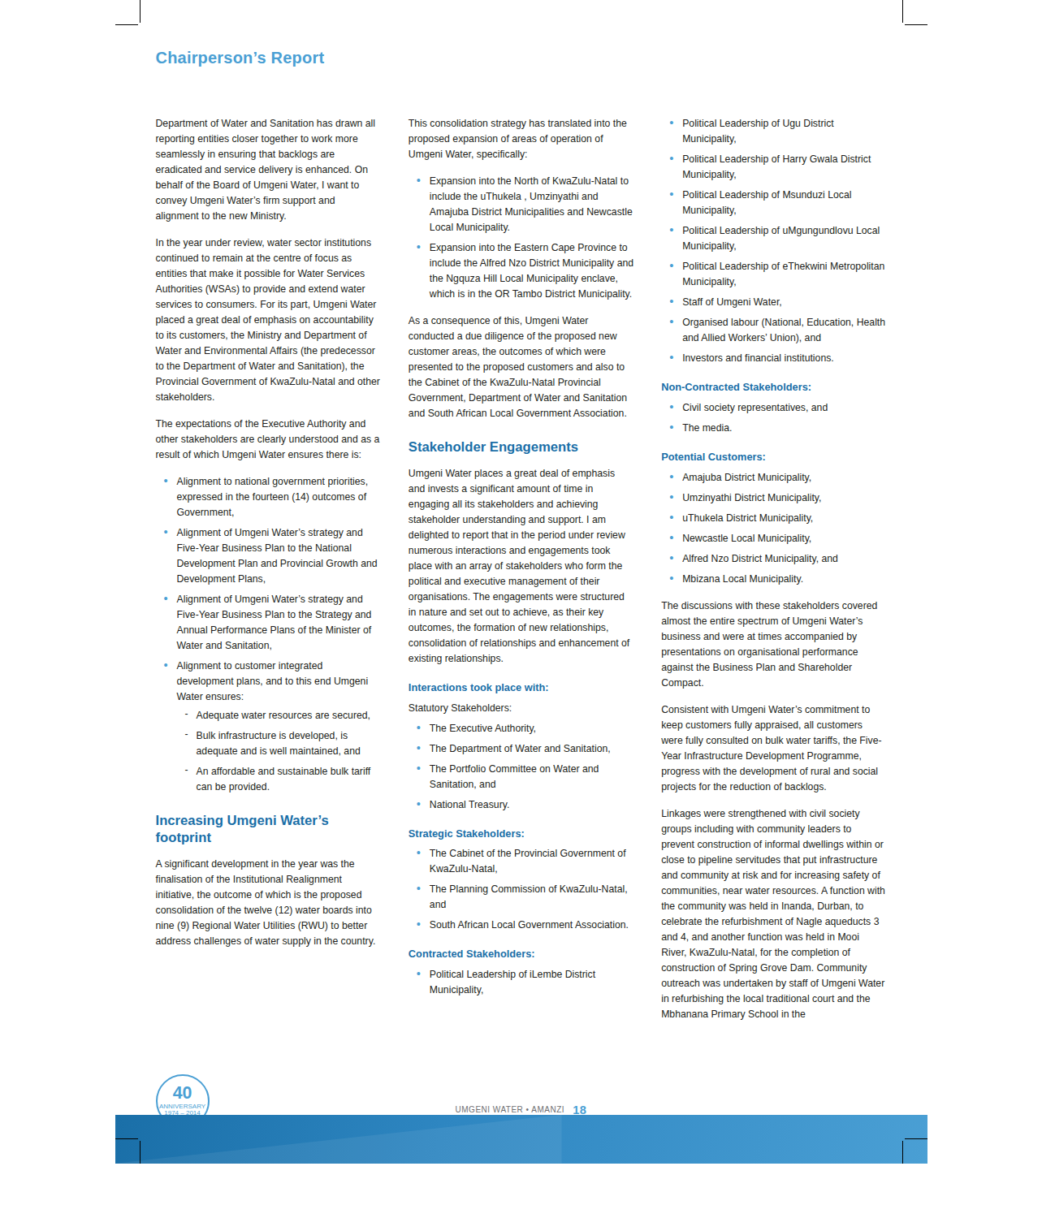Chairperson’s Report
Department of Water and Sanitation has drawn all reporting entities closer together to work more seamlessly in ensuring that backlogs are eradicated and service delivery is enhanced. On behalf of the Board of Umgeni Water, I want to convey Umgeni Water’s firm support and alignment to the new Ministry.
In the year under review, water sector institutions continued to remain at the centre of focus as entities that make it possible for Water Services Authorities (WSAs) to provide and extend water services to consumers. For its part, Umgeni Water placed a great deal of emphasis on accountability to its customers, the Ministry and Department of Water and Environmental Affairs (the predecessor to the Department of Water and Sanitation), the Provincial Government of KwaZulu-Natal and other stakeholders.
The expectations of the Executive Authority and other stakeholders are clearly understood and as a result of which Umgeni Water ensures there is:
Alignment to national government priorities, expressed in the fourteen (14) outcomes of Government,
Alignment of Umgeni Water’s strategy and Five-Year Business Plan to the National Development Plan and Provincial Growth and Development Plans,
Alignment of Umgeni Water’s strategy and Five-Year Business Plan to the Strategy and Annual Performance Plans of the Minister of Water and Sanitation,
Alignment to customer integrated development plans, and to this end Umgeni Water ensures:
Adequate water resources are secured,
Bulk infrastructure is developed, is adequate and is well maintained, and
An affordable and sustainable bulk tariff can be provided.
Increasing Umgeni Water’s footprint
A significant development in the year was the finalisation of the Institutional Realignment initiative, the outcome of which is the proposed consolidation of the twelve (12) water boards into nine (9) Regional Water Utilities (RWU) to better address challenges of water supply in the country.
This consolidation strategy has translated into the proposed expansion of areas of operation of Umgeni Water, specifically:
Expansion into the North of KwaZulu-Natal to include the uThukela , Umzinyathi and Amajuba District Municipalities and Newcastle Local Municipality.
Expansion into the Eastern Cape Province to include the Alfred Nzo District Municipality and the Ngquza Hill Local Municipality enclave, which is in the OR Tambo District Municipality.
As a consequence of this, Umgeni Water conducted a due diligence of the proposed new customer areas, the outcomes of which were presented to the proposed customers and also to the Cabinet of the KwaZulu-Natal Provincial Government, Department of Water and Sanitation and South African Local Government Association.
Stakeholder Engagements
Umgeni Water places a great deal of emphasis and invests a significant amount of time in engaging all its stakeholders and achieving stakeholder understanding and support. I am delighted to report that in the period under review numerous interactions and engagements took place with an array of stakeholders who form the political and executive management of their organisations. The engagements were structured in nature and set out to achieve, as their key outcomes, the formation of new relationships, consolidation of relationships and enhancement of existing relationships.
Interactions took place with:
Statutory Stakeholders:
The Executive Authority,
The Department of Water and Sanitation,
The Portfolio Committee on Water and Sanitation, and
National Treasury.
Strategic Stakeholders:
The Cabinet of the Provincial Government of KwaZulu-Natal,
The Planning Commission of KwaZulu-Natal, and
South African Local Government Association.
Contracted Stakeholders:
Political Leadership of iLembe District Municipality,
Political Leadership of Ugu District Municipality,
Political Leadership of Harry Gwala District Municipality,
Political Leadership of Msunduzi Local Municipality,
Political Leadership of uMgungundlovu Local Municipality,
Political Leadership of eThekwini Metropolitan Municipality,
Staff of Umgeni Water,
Organised labour (National, Education, Health and Allied Workers’ Union), and
Investors and financial institutions.
Non-Contracted Stakeholders:
Civil society representatives, and
The media.
Potential Customers:
Amajuba District Municipality,
Umzinyathi District Municipality,
uThukela District Municipality,
Newcastle Local Municipality,
Alfred Nzo District Municipality, and
Mbizana Local Municipality.
The discussions with these stakeholders covered almost the entire spectrum of Umgeni Water’s business and were at times accompanied by presentations on organisational performance against the Business Plan and Shareholder Compact.
Consistent with Umgeni Water’s commitment to keep customers fully appraised, all customers were fully consulted on bulk water tariffs, the Five-Year Infrastructure Development Programme, progress with the development of rural and social projects for the reduction of backlogs.
Linkages were strengthened with civil society groups including with community leaders to prevent construction of informal dwellings within or close to pipeline servitudes that put infrastructure and community at risk and for increasing safety of communities, near water resources. A function with the community was held in Inanda, Durban, to celebrate the refurbishment of Nagle aqueducts 3 and 4, and another function was held in Mooi River, KwaZulu-Natal, for the completion of construction of Spring Grove Dam. Community outreach was undertaken by staff of Umgeni Water in refurbishing the local traditional court and the Mbhanana Primary School in the
40 ANNIVERSARY
1974 – 2014
UMGENI WATER • AMANZI 18